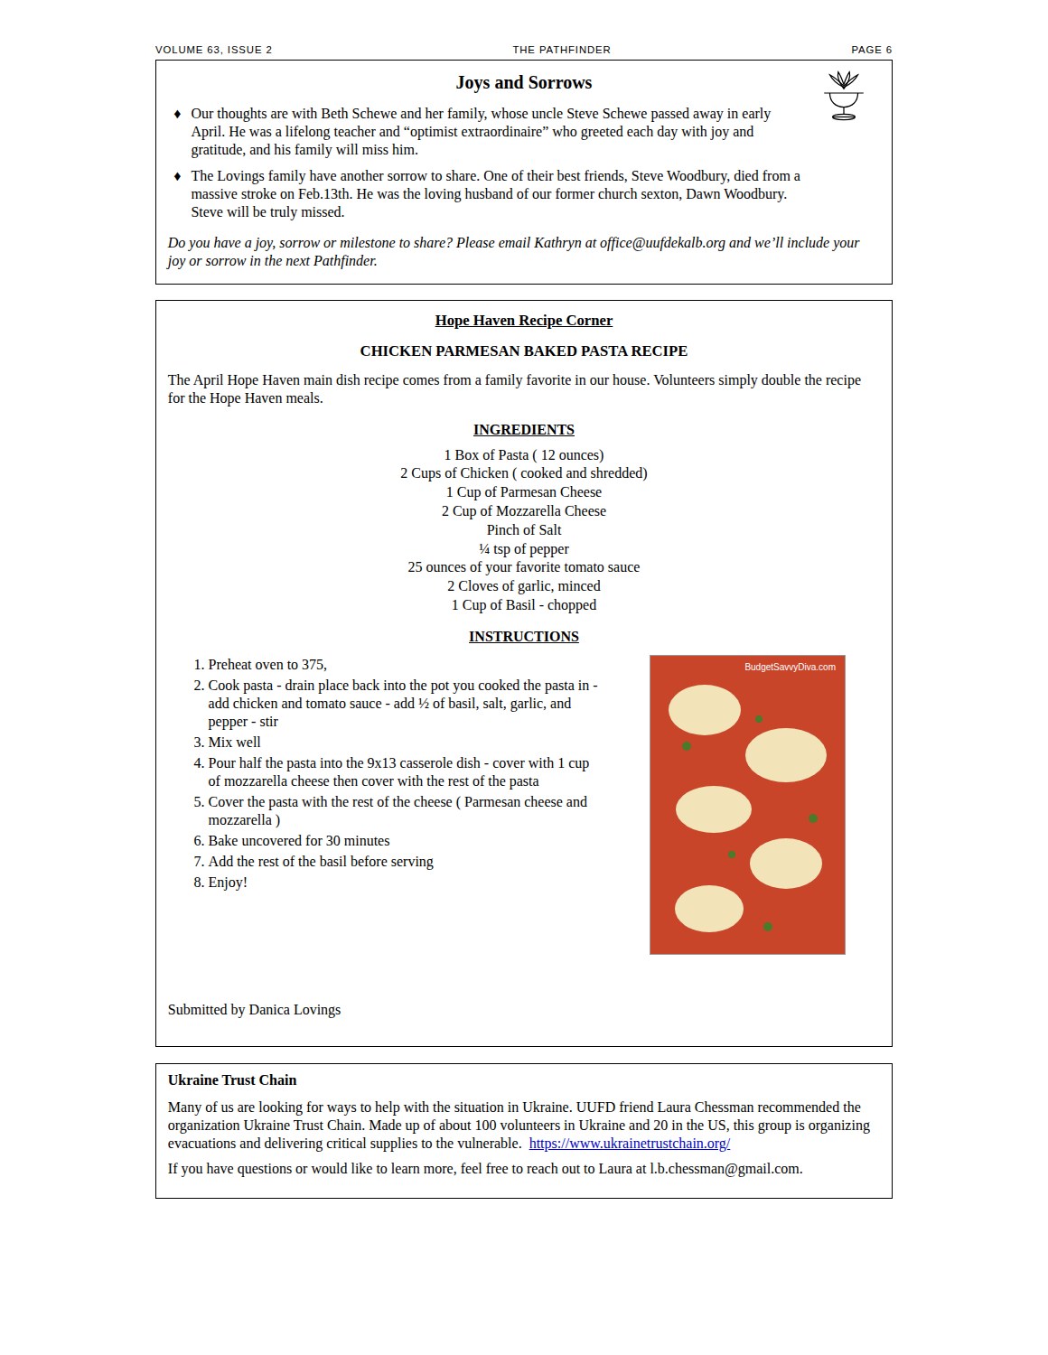VOLUME 63, ISSUE 2 THE PATHFINDER PAGE 6
Joys and Sorrows
Our thoughts are with Beth Schewe and her family, whose uncle Steve Schewe passed away in early April. He was a lifelong teacher and “optimist extraordinaire” who greeted each day with joy and gratitude, and his family will miss him.
The Lovings family have another sorrow to share. One of their best friends, Steve Woodbury, died from a massive stroke on Feb.13th. He was the loving husband of our former church sexton, Dawn Woodbury. Steve will be truly missed.
Do you have a joy, sorrow or milestone to share? Please email Kathryn at office@uufdekalb.org and we’ll include your joy or sorrow in the next Pathfinder.
Hope Haven Recipe Corner
CHICKEN PARMESAN BAKED PASTA RECIPE
The April Hope Haven main dish recipe comes from a family favorite in our house. Volunteers simply double the recipe for the Hope Haven meals.
INGREDIENTS
1 Box of Pasta ( 12 ounces)
2 Cups of Chicken ( cooked and shredded)
1 Cup of Parmesan Cheese
2 Cup of Mozzarella Cheese
Pinch of Salt
¼ tsp of pepper
25 ounces of your favorite tomato sauce
2 Cloves of garlic, minced
1 Cup of Basil - chopped
INSTRUCTIONS
Preheat oven to 375,
Cook pasta - drain place back into the pot you cooked the pasta in - add chicken and tomato sauce - add ½ of basil, salt, garlic, and pepper - stir
Mix well
Pour half the pasta into the 9x13 casserole dish - cover with 1 cup of mozzarella cheese then cover with the rest of the pasta
Cover the pasta with the rest of the cheese ( Parmesan cheese and mozzarella )
Bake uncovered for 30 minutes
Add the rest of the basil before serving
Enjoy!
Submitted by Danica Lovings
Ukraine Trust Chain
Many of us are looking for ways to help with the situation in Ukraine. UUFD friend Laura Chessman recommended the organization Ukraine Trust Chain. Made up of about 100 volunteers in Ukraine and 20 in the US, this group is organizing evacuations and delivering critical supplies to the vulnerable. https://www.ukrainetrustchain.org/
If you have questions or would like to learn more, feel free to reach out to Laura at l.b.chessman@gmail.com.